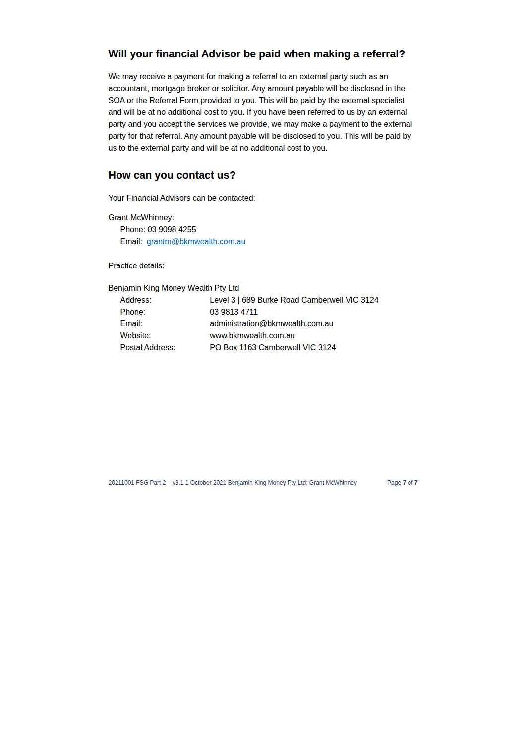Will your financial Advisor be paid when making a referral?
We may receive a payment for making a referral to an external party such as an accountant, mortgage broker or solicitor. Any amount payable will be disclosed in the SOA or the Referral Form provided to you. This will be paid by the external specialist and will be at no additional cost to you. If you have been referred to us by an external party and you accept the services we provide, we may make a payment to the external party for that referral. Any amount payable will be disclosed to you. This will be paid by us to the external party and will be at no additional cost to you.
How can you contact us?
Your Financial Advisors can be contacted:
Grant McWhinney:
Phone: 03 9098 4255
Email: grantm@bkmwealth.com.au
Practice details:
Benjamin King Money Wealth Pty Ltd
| Address: | Level 3 / 689 Burke Road Camberwell VIC 3124 |
| Phone: | 03 9813 4711 |
| Email: | administration@bkmwealth.com.au |
| Website: | www.bkmwealth.com.au |
| Postal Address: | PO Box 1163 Camberwell VIC 3124 |
20211001 FSG Part 2 – v3.1 1 October 2021 Benjamin King Money Pty Ltd; Grant McWhinney
Page 7 of 7